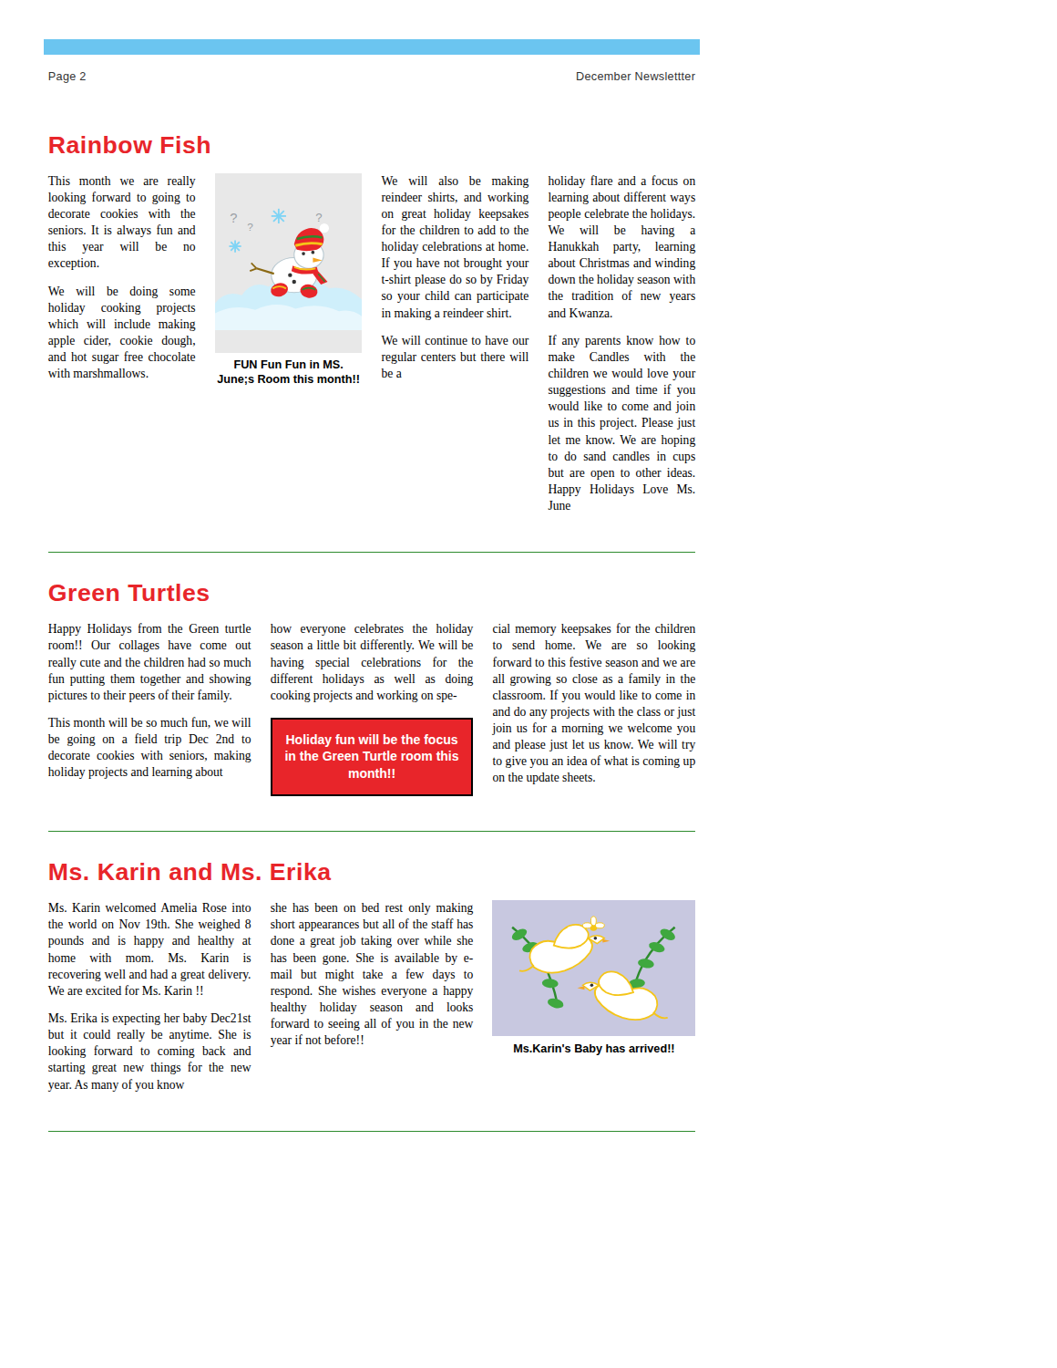Page 2 December Newslettter
Rainbow Fish
This month we are really looking forward to going to decorate cookies with the seniors. It is always fun and this year will be no exception.
We will be doing some holiday cooking projects which will include making apple cider, cookie dough, and hot sugar free chocolate with marshmallows.
? ? ?
FUN Fun Fun in MS. June;s Room this month!!
We will also be making reindeer shirts, and working on great holiday keepsakes for the children to add to the holiday celebrations at home. If you have not brought your t-shirt please do so by Friday so your child can participate in making a reindeer shirt.
We will continue to have our regular centers but there will be a
holiday flare and a focus on learning about different ways people celebrate the holidays. We will be having a Hanukkah party, learning about Christmas and winding down the holiday season with the tradition of new years and Kwanza.
If any parents know how to make Candles with the children we would love your suggestions and time if you would like to come and join us in this project. Please just let me know. We are hoping to do sand candles in cups but are open to other ideas. Happy Holidays Love Ms. June
Green Turtles
Happy Holidays from the Green turtle room!! Our collages have come out really cute and the children had so much fun putting them together and showing pictures to their peers of their family.
This month will be so much fun, we will be going on a field trip Dec 2nd to decorate cookies with seniors, making holiday projects and learning about
how everyone celebrates the holiday season a little bit differently. We will be having special celebrations for the different holidays as well as doing cooking projects and working on spe-
Holiday fun will be the focus in the Green Turtle room this month!!
cial memory keepsakes for the children to send home. We are so looking forward to this festive season and we are all growing so close as a family in the classroom. If you would like to come in and do any projects with the class or just join us for a morning we welcome you and please just let us know. We will try to give you an idea of what is coming up on the update sheets.
Ms. Karin and Ms. Erika
Ms. Karin welcomed Amelia Rose into the world on Nov 19th. She weighed 8 pounds and is happy and healthy at home with mom. Ms. Karin is recovering well and had a great delivery. We are excited for Ms. Karin !!
Ms. Erika is expecting her baby Dec21st but it could really be anytime. She is looking forward to coming back and starting great new things for the new year. As many of you know
she has been on bed rest only making short appearances but all of the staff has done a great job taking over while she has been gone. She is available by e-mail but might take a few days to respond. She wishes everyone a happy healthy holiday season and looks forward to seeing all of you in the new year if not before!!
Ms.Karin's Baby has arrived!!